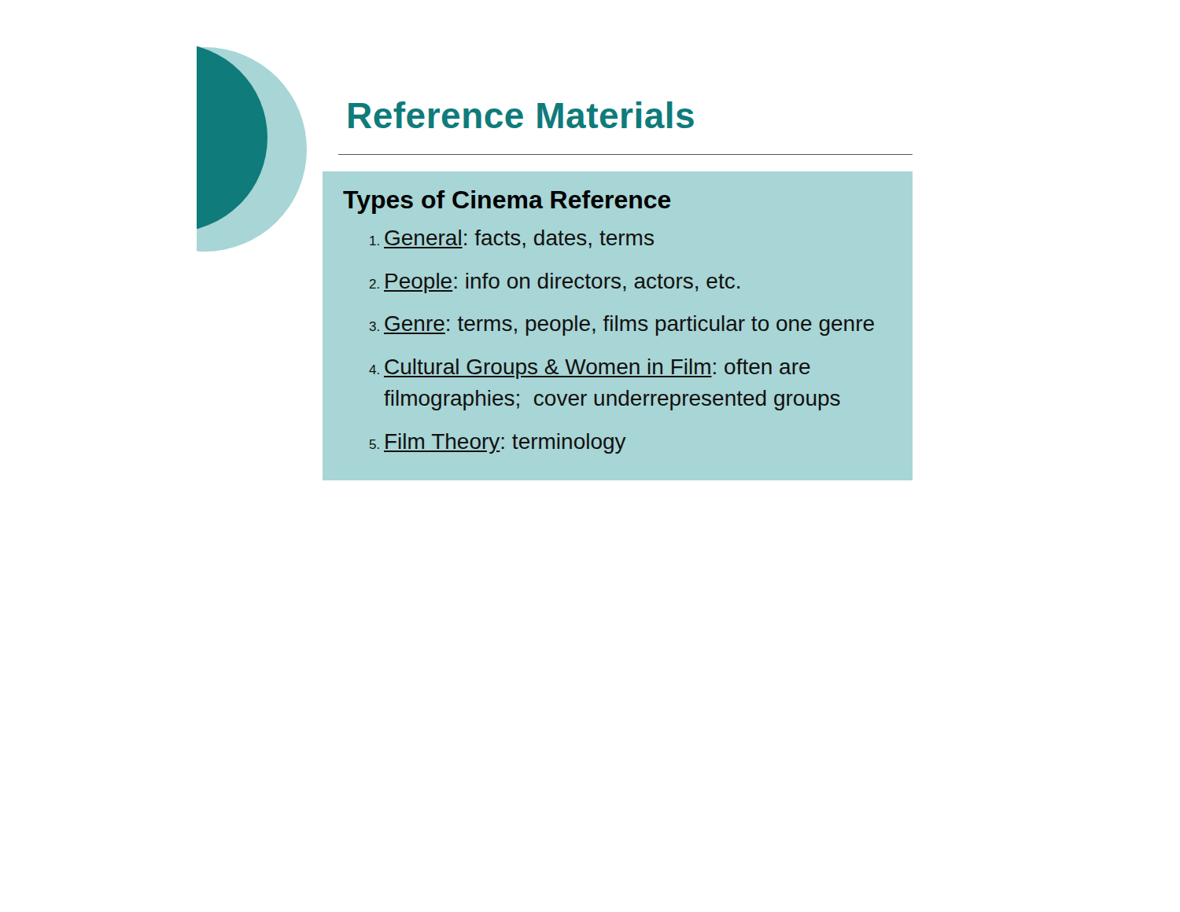Reference Materials
Types of Cinema Reference
General: facts, dates, terms
People: info on directors, actors, etc.
Genre: terms, people, films particular to one genre
Cultural Groups & Women in Film: often are filmographies; cover underrepresented groups
Film Theory: terminology